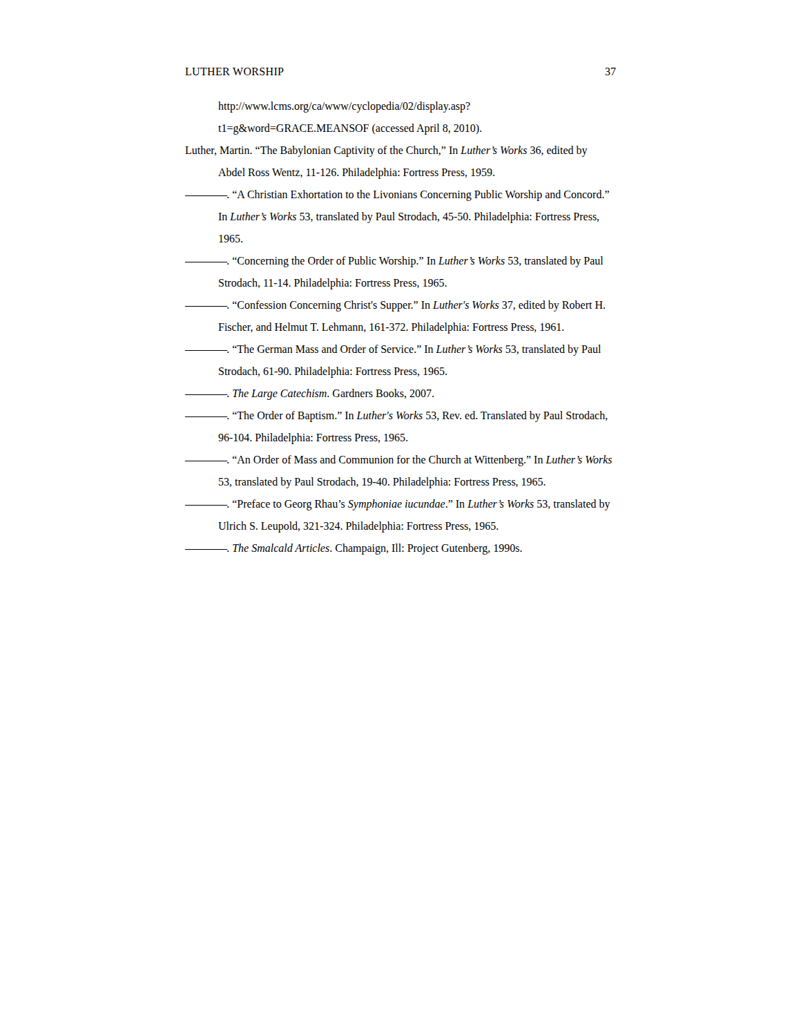LUTHER WORSHIP 37
http://www.lcms.org/ca/www/cyclopedia/02/display.asp?t1=g&word=GRACE.MEANSOF (accessed April 8, 2010).
Luther, Martin. “The Babylonian Captivity of the Church,” In Luther’s Works 36, edited by Abdel Ross Wentz, 11-126. Philadelphia: Fortress Press, 1959.
————. “A Christian Exhortation to the Livonians Concerning Public Worship and Concord.” In Luther’s Works 53, translated by Paul Strodach, 45-50. Philadelphia: Fortress Press, 1965.
————. “Concerning the Order of Public Worship.” In Luther’s Works 53, translated by Paul Strodach, 11-14. Philadelphia: Fortress Press, 1965.
————. “Confession Concerning Christ's Supper.” In Luther's Works 37, edited by Robert H. Fischer, and Helmut T. Lehmann, 161-372. Philadelphia: Fortress Press, 1961.
————. “The German Mass and Order of Service.” In Luther’s Works 53, translated by Paul Strodach, 61-90. Philadelphia: Fortress Press, 1965.
————. The Large Catechism. Gardners Books, 2007.
————. “The Order of Baptism.” In Luther's Works 53, Rev. ed. Translated by Paul Strodach, 96-104. Philadelphia: Fortress Press, 1965.
————. “An Order of Mass and Communion for the Church at Wittenberg.” In Luther’s Works 53, translated by Paul Strodach, 19-40. Philadelphia: Fortress Press, 1965.
————. “Preface to Georg Rhau’s Symphoniae iucundae.” In Luther’s Works 53, translated by Ulrich S. Leupold, 321-324. Philadelphia: Fortress Press, 1965.
————. The Smalcald Articles. Champaign, Ill: Project Gutenberg, 1990s.